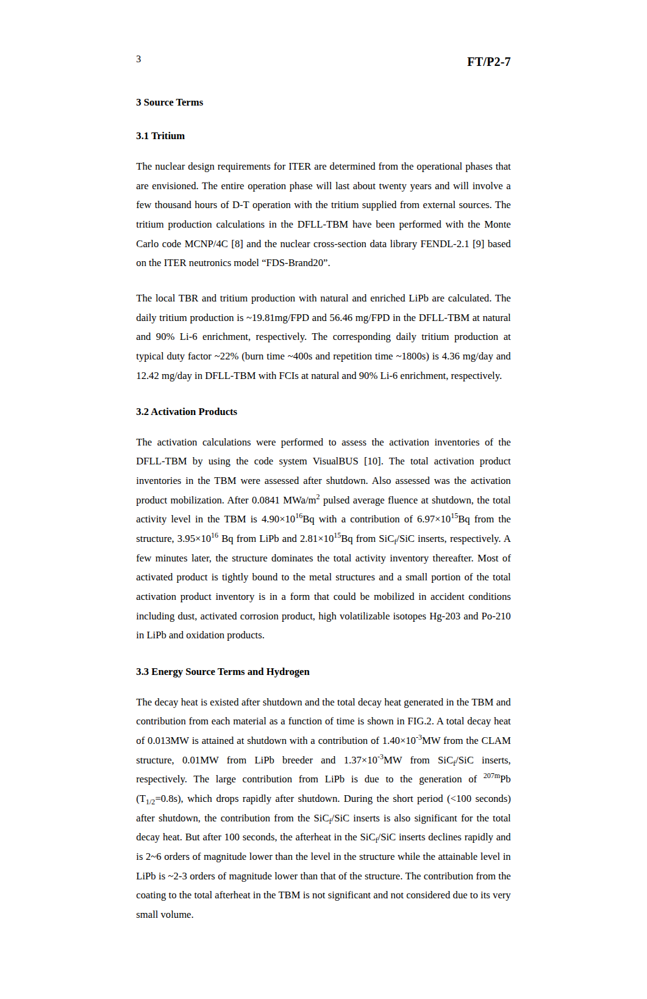3
FT/P2-7
3 Source Terms
3.1 Tritium
The nuclear design requirements for ITER are determined from the operational phases that are envisioned. The entire operation phase will last about twenty years and will involve a few thousand hours of D-T operation with the tritium supplied from external sources. The tritium production calculations in the DFLL-TBM have been performed with the Monte Carlo code MCNP/4C [8] and the nuclear cross-section data library FENDL-2.1 [9] based on the ITER neutronics model “FDS-Brand20”.
The local TBR and tritium production with natural and enriched LiPb are calculated. The daily tritium production is ~19.81mg/FPD and 56.46 mg/FPD in the DFLL-TBM at natural and 90% Li-6 enrichment, respectively. The corresponding daily tritium production at typical duty factor ~22% (burn time ~400s and repetition time ~1800s) is 4.36 mg/day and 12.42 mg/day in DFLL-TBM with FCIs at natural and 90% Li-6 enrichment, respectively.
3.2 Activation Products
The activation calculations were performed to assess the activation inventories of the DFLL-TBM by using the code system VisualBUS [10]. The total activation product inventories in the TBM were assessed after shutdown. Also assessed was the activation product mobilization. After 0.0841 MWa/m2 pulsed average fluence at shutdown, the total activity level in the TBM is 4.90×1016Bq with a contribution of 6.97×1015Bq from the structure, 3.95×1016 Bq from LiPb and 2.81×1015Bq from SiCf/SiC inserts, respectively. A few minutes later, the structure dominates the total activity inventory thereafter. Most of activated product is tightly bound to the metal structures and a small portion of the total activation product inventory is in a form that could be mobilized in accident conditions including dust, activated corrosion product, high volatilizable isotopes Hg-203 and Po-210 in LiPb and oxidation products.
3.3 Energy Source Terms and Hydrogen
The decay heat is existed after shutdown and the total decay heat generated in the TBM and contribution from each material as a function of time is shown in FIG.2. A total decay heat of 0.013MW is attained at shutdown with a contribution of 1.40×10-3MW from the CLAM structure, 0.01MW from LiPb breeder and 1.37×10-3MW from SiCf/SiC inserts, respectively. The large contribution from LiPb is due to the generation of 207mPb (T1/2=0.8s), which drops rapidly after shutdown. During the short period (<100 seconds) after shutdown, the contribution from the SiCf/SiC inserts is also significant for the total decay heat. But after 100 seconds, the afterheat in the SiCf/SiC inserts declines rapidly and is 2~6 orders of magnitude lower than the level in the structure while the attainable level in LiPb is ~2-3 orders of magnitude lower than that of the structure. The contribution from the coating to the total afterheat in the TBM is not significant and not considered due to its very small volume.